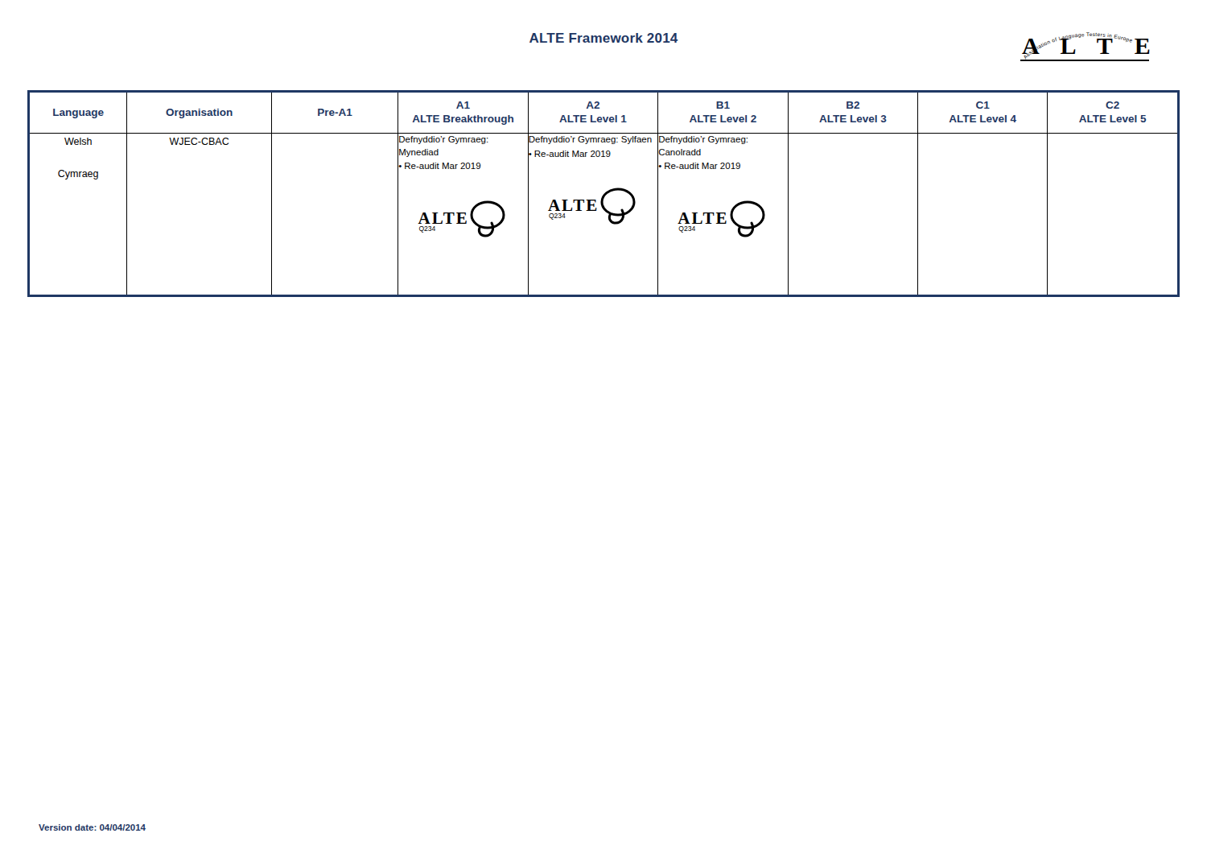ALTE Framework 2014
A L T E
Association of Language Testers in Europe
| Language | Organisation | Pre-A1 | A1 ALTE Breakthrough | A2 ALTE Level 1 | B1 ALTE Level 2 | B2 ALTE Level 3 | C1 ALTE Level 4 | C2 ALTE Level 5 |
| --- | --- | --- | --- | --- | --- | --- | --- | --- |
| Welsh Cymraeg | WJEC-CBAC | | Defnyddio’r Gymraeg: Mynediad Re-audit Mar 2019 ALTE Q234 | Defnyddio’r Gymraeg: Sylfaen Re-audit Mar 2019 ALTE Q234 | Defnyddio’r Gymraeg: Canolradd Re-audit Mar 2019 ALTE Q234 | | | |
Version date: 04/04/2014